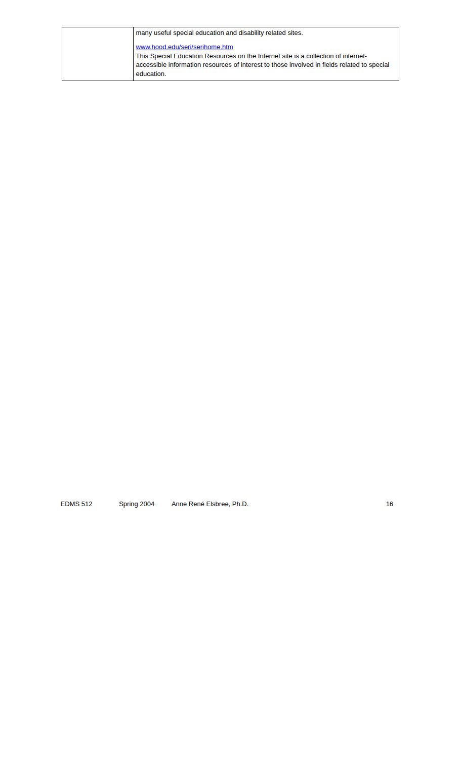| | many useful special education and disability related sites. www.hood.edu/seri/serihome.htm This Special Education Resources on the Internet site is a collection of internet-accessible information resources of interest to those involved in fields related to special education. |
EDMS 512 Spring 2004 Anne René Elsbree, Ph.D.
16